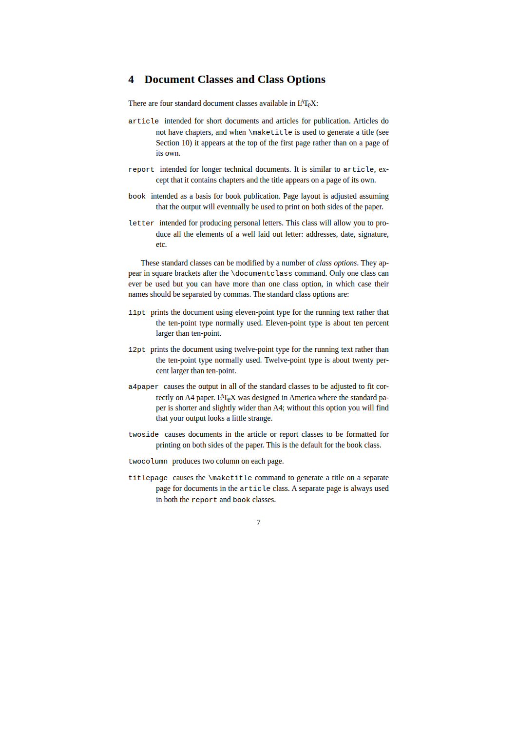4 Document Classes and Class Options
There are four standard document classes available in La Te X:
articleintended for short documents and articles for publication. Articles do not have chapters, and when \maketitle is used to generate a title (see Section 10) it appears at the top of the first page rather than on a page of its own.
reportintended for longer technical documents. It is similar to article, except that it contains chapters and the title appears on a page of its own.
bookintended as a basis for book publication. Page layout is adjusted assuming that the output will eventually be used to print on both sides of the paper.
letterintended for producing personal letters. This class will allow you to produce all the elements of a well laid out letter: addresses, date, signature, etc.
These standard classes can be modified by a number of class options. They appear in square brackets after the \documentclass command. Only one class can ever be used but you can have more than one class option, in which case their names should be separated by commas. The standard class options are:
11ptprints the document using eleven-point type for the running text rather that the ten-point type normally used. Eleven-point type is about ten percent larger than ten-point.
12ptprints the document using twelve-point type for the running text rather than the ten-point type normally used. Twelve-point type is about twenty percent larger than ten-point.
a4papercauses the output in all of the standard classes to be adjusted to fit correctly on A4 paper. La Te X was designed in America where the standard paper is shorter and slightly wider than A4; without this option you will find that your output looks a little strange.
twosidecauses documents in the article or report classes to be formatted for printing on both sides of the paper. This is the default for the book class.
twocolumnproduces two column on each page.
titlepagecauses the \maketitle command to generate a title on a separate page for documents in the article class. A separate page is always used in both the report and book classes.
7